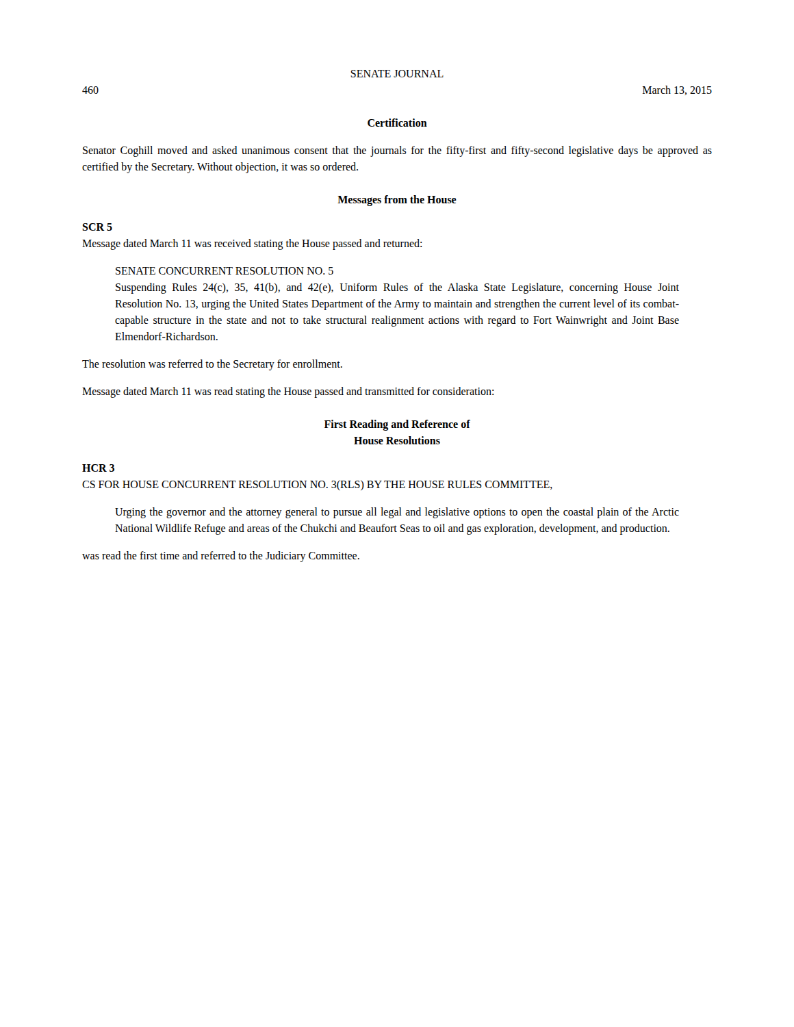SENATE JOURNAL
460 March 13, 2015
Certification
Senator Coghill moved and asked unanimous consent that the journals for the fifty-first and fifty-second legislative days be approved as certified by the Secretary. Without objection, it was so ordered.
Messages from the House
SCR 5
Message dated March 11 was received stating the House passed and returned:
SENATE CONCURRENT RESOLUTION NO. 5
Suspending Rules 24(c), 35, 41(b), and 42(e), Uniform Rules of the Alaska State Legislature, concerning House Joint Resolution No. 13, urging the United States Department of the Army to maintain and strengthen the current level of its combat- capable structure in the state and not to take structural realignment actions with regard to Fort Wainwright and Joint Base Elmendorf-Richardson.
The resolution was referred to the Secretary for enrollment.
Message dated March 11 was read stating the House passed and transmitted for consideration:
First Reading and Reference of
House Resolutions
HCR 3
CS FOR HOUSE CONCURRENT RESOLUTION NO. 3(RLS) BY THE HOUSE RULES COMMITTEE,
Urging the governor and the attorney general to pursue all legal and legislative options to open the coastal plain of the Arctic National Wildlife Refuge and areas of the Chukchi and Beaufort Seas to oil and gas exploration, development, and production.
was read the first time and referred to the Judiciary Committee.